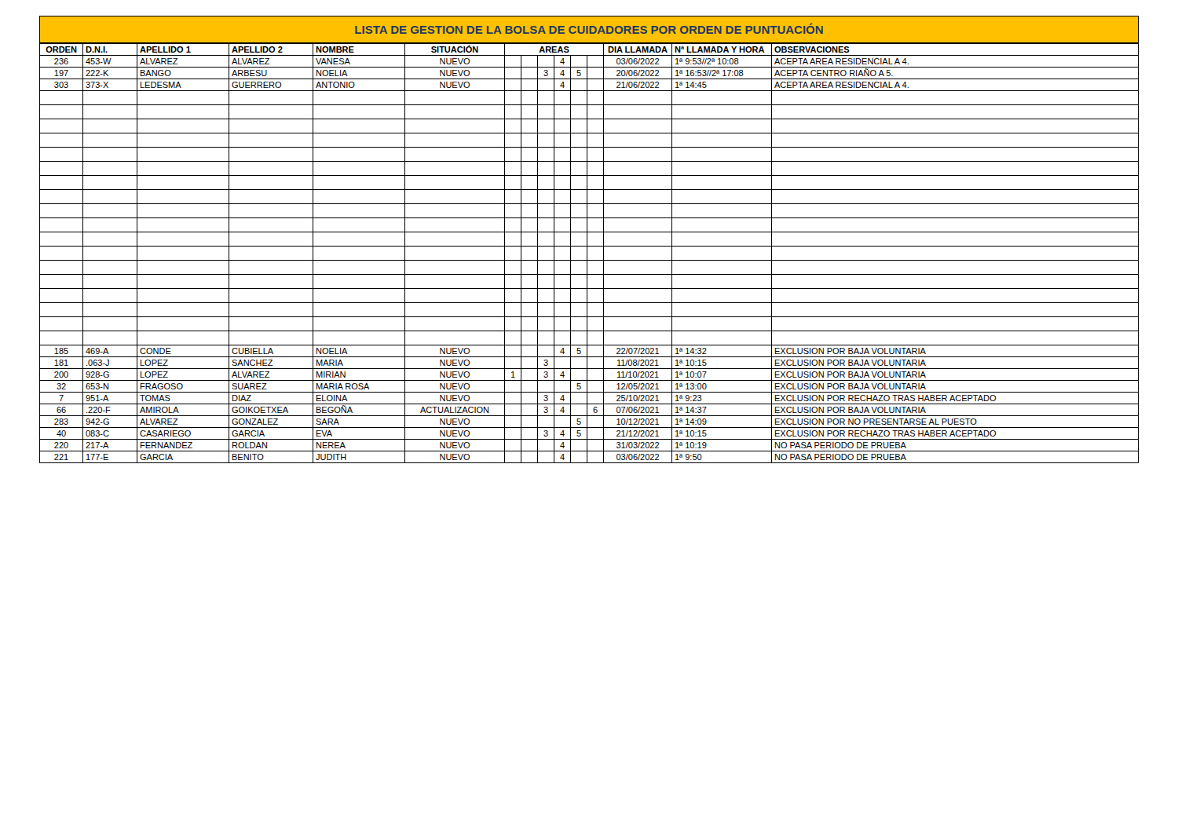LISTA DE GESTION DE LA BOLSA DE CUIDADORES POR ORDEN DE PUNTUACIÓN
| ORDEN | D.N.I. | APELLIDO 1 | APELLIDO 2 | NOMBRE | SITUACIÓN | AREAS | DIA LLAMADA | Nª LLAMADA Y HORA | OBSERVACIONES |
| --- | --- | --- | --- | --- | --- | --- | --- | --- | --- |
| 236 | 453-W | ALVAREZ | ALVAREZ | VANESA | NUEVO | | | | 4 | | | 03/06/2022 | 1ª 9:53//2ª 10:08 | ACEPTA AREA RESIDENCIAL A 4. |
| 197 | 222-K | BANGO | ARBESU | NOELIA | NUEVO | | | 3 | 4 | 5 | | 20/06/2022 | 1ª 16:53//2ª 17:08 | ACEPTA CENTRO RIAÑO A 5. |
| 303 | 373-X | LEDESMA | GUERRERO | ANTONIO | NUEVO | | | | 4 | | | 21/06/2022 | 1ª 14:45 | ACEPTA AREA RESIDENCIAL A 4. |
| 185 | 469-A | CONDE | CUBIELLA | NOELIA | NUEVO | | | | 4 | 5 | | 22/07/2021 | 1ª 14:32 | EXCLUSION POR BAJA VOLUNTARIA |
| 181 | .063-J | LOPEZ | SANCHEZ | MARIA | NUEVO | | | 3 | | | | 11/08/2021 | 1ª 10:15 | EXCLUSION POR BAJA VOLUNTARIA |
| 200 | 928-G | LOPEZ | ALVAREZ | MIRIAN | NUEVO | 1 | | 3 | 4 | | | 11/10/2021 | 1ª 10:07 | EXCLUSION POR BAJA VOLUNTARIA |
| 32 | 653-N | FRAGOSO | SUAREZ | MARIA ROSA | NUEVO | | | | | 5 | | 12/05/2021 | 1ª 13:00 | EXCLUSION POR BAJA VOLUNTARIA |
| 7 | 951-A | TOMAS | DIAZ | ELOINA | NUEVO | | | 3 | 4 | | | 25/10/2021 | 1ª 9:23 | EXCLUSION POR RECHAZO TRAS HABER ACEPTADO |
| 66 | .220-F | AMIROLA | GOIKOETXEA | BEGOÑA | ACTUALIZACION | | | 3 | 4 | | 6 | 07/06/2021 | 1ª 14:37 | EXCLUSION POR BAJA VOLUNTARIA |
| 283 | 942-G | ALVAREZ | GONZALEZ | SARA | NUEVO | | | | | 5 | | 10/12/2021 | 1ª 14:09 | EXCLUSION POR NO PRESENTARSE AL PUESTO |
| 40 | 083-C | CASARIEGO | GARCIA | EVA | NUEVO | | | 3 | 4 | 5 | | 21/12/2021 | 1ª 10:15 | EXCLUSION POR RECHAZO TRAS HABER ACEPTADO |
| 220 | 217-A | FERNANDEZ | ROLDAN | NEREA | NUEVO | | | | 4 | | | 31/03/2022 | 1ª 10:19 | NO PASA PERIODO DE PRUEBA |
| 221 | 177-E | GARCIA | BENITO | JUDITH | NUEVO | | | | 4 | | | 03/06/2022 | 1ª 9:50 | NO PASA PERIODO DE PRUEBA |